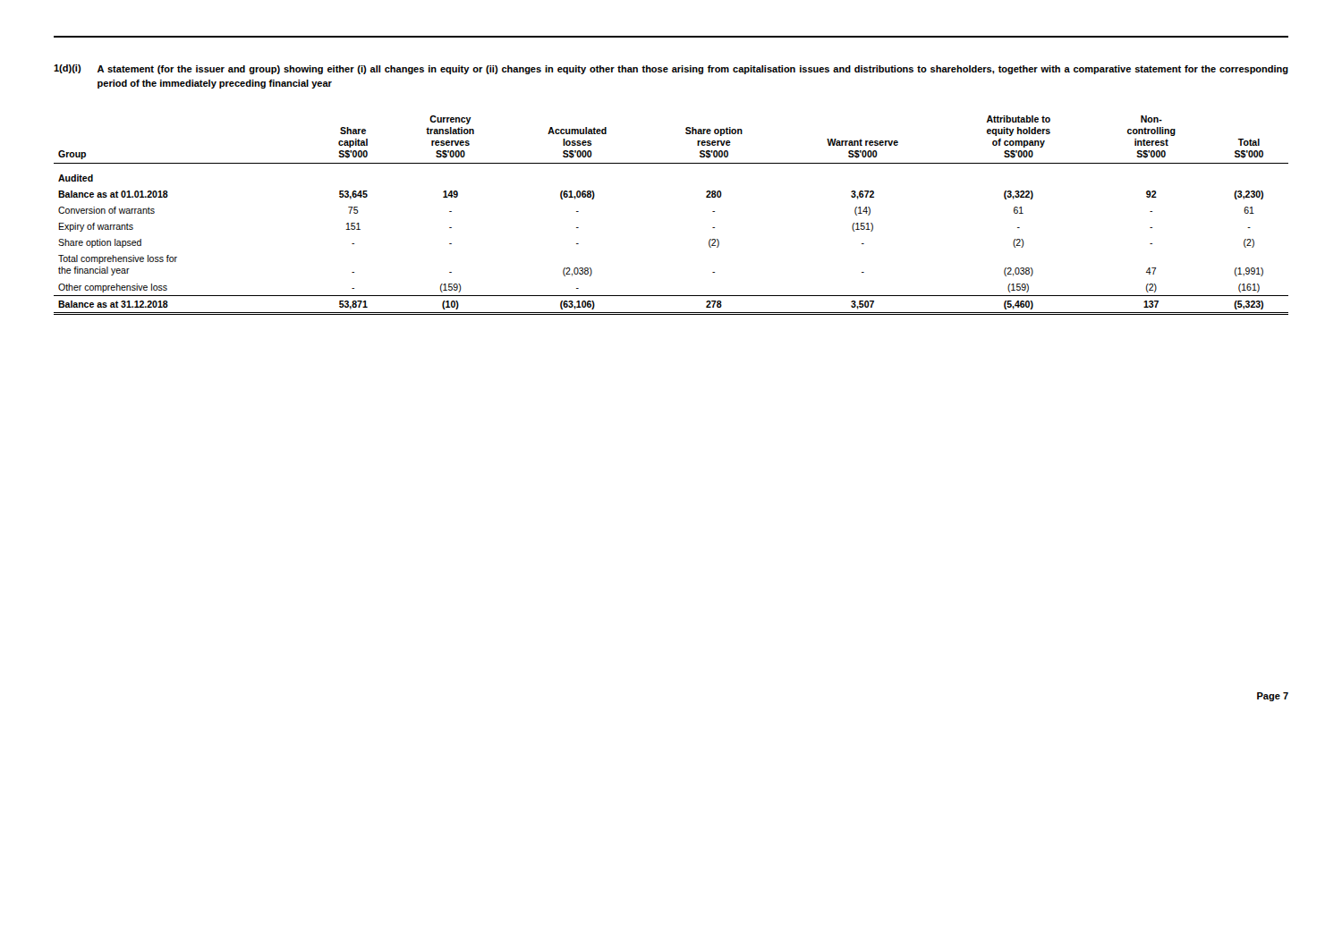1(d)(i)
A statement (for the issuer and group) showing either (i) all changes in equity or (ii) changes in equity other than those arising from capitalisation issues and distributions to shareholders, together with a comparative statement for the corresponding period of the immediately preceding financial year
| Group | Share capital S$'000 | Currency translation reserves S$'000 | Accumulated losses S$'000 | Share option reserve S$'000 | Warrant reserve S$'000 | Attributable to equity holders of company S$'000 | Non- controlling interest S$'000 | Total S$'000 |
| --- | --- | --- | --- | --- | --- | --- | --- | --- |
| Audited | | | | | | | | |
| Balance as at 01.01.2018 | 53,645 | 149 | (61,068) | 280 | 3,672 | (3,322) | 92 | (3,230) |
| Conversion of warrants | 75 | - | - | - | (14) | 61 | - | 61 |
| Expiry of warrants | 151 | - | - | - | (151) | - | - | - |
| Share option lapsed | - | - | - | (2) | - | (2) | - | (2) |
| Total comprehensive loss for the financial year | - | - | (2,038) | - | - | (2,038) | 47 | (1,991) |
| Other comprehensive loss | - | (159) | - | | | (159) | (2) | (161) |
| Balance as at 31.12.2018 | 53,871 | (10) | (63,106) | 278 | 3,507 | (5,460) | 137 | (5,323) |
Page 7